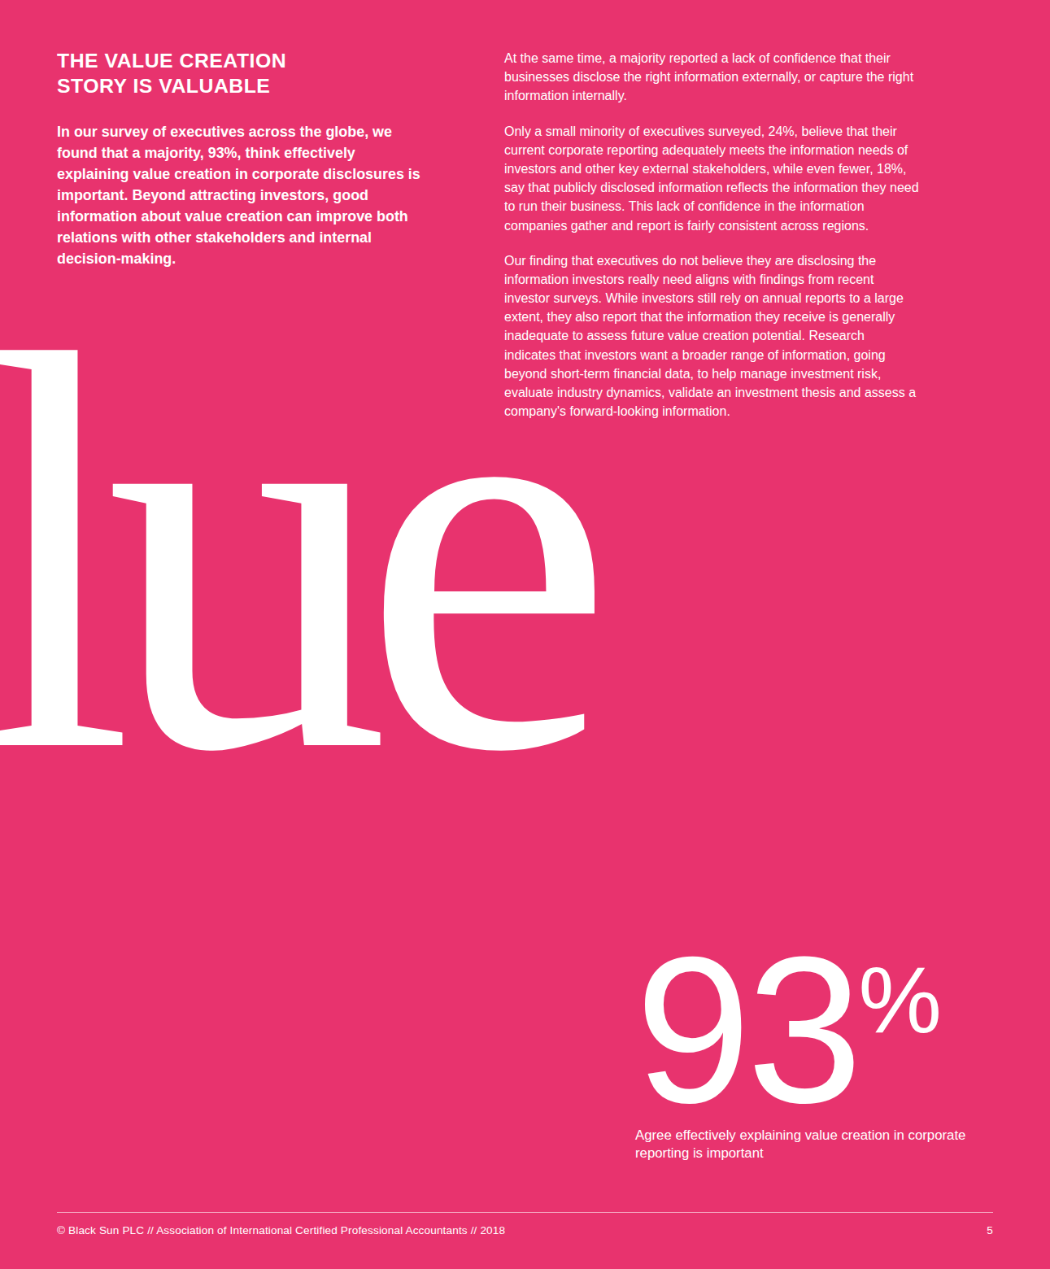lue
The value creation
story is valuable
In our survey of executives across the globe, we found that a majority, 93%, think effectively explaining value creation in corporate disclosures is important. Beyond attracting investors, good information about value creation can improve both relations with other stakeholders and internal decision-making.
At the same time, a majority reported a lack of confidence that their businesses disclose the right information externally, or capture the right information internally.
Only a small minority of executives surveyed, 24%, believe that their current corporate reporting adequately meets the information needs of investors and other key external stakeholders, while even fewer, 18%, say that publicly disclosed information reflects the information they need to run their business. This lack of confidence in the information companies gather and report is fairly consistent across regions.
Our finding that executives do not believe they are disclosing the information investors really need aligns with findings from recent investor surveys. While investors still rely on annual reports to a large extent, they also report that the information they receive is generally inadequate to assess future value creation potential. Research indicates that investors want a broader range of information, going beyond short-term financial data, to help manage investment risk, evaluate industry dynamics, validate an investment thesis and assess a company's forward-looking information.
93%
Agree effectively explaining value creation in corporate reporting is important
© Black Sun PLC // Association of International Certified Professional Accountants // 2018
5